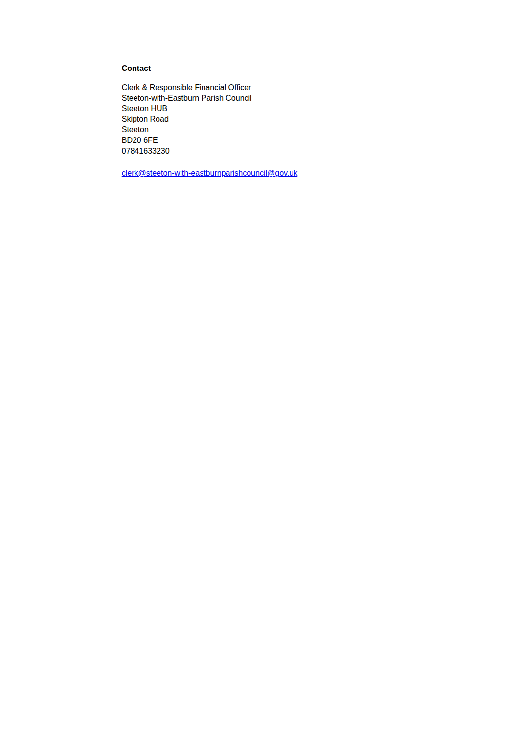Contact
Clerk & Responsible Financial Officer
Steeton-with-Eastburn Parish Council
Steeton HUB
Skipton Road
Steeton
BD20 6FE
07841633230
clerk@steeton-with-eastburnparishcouncil@gov.uk